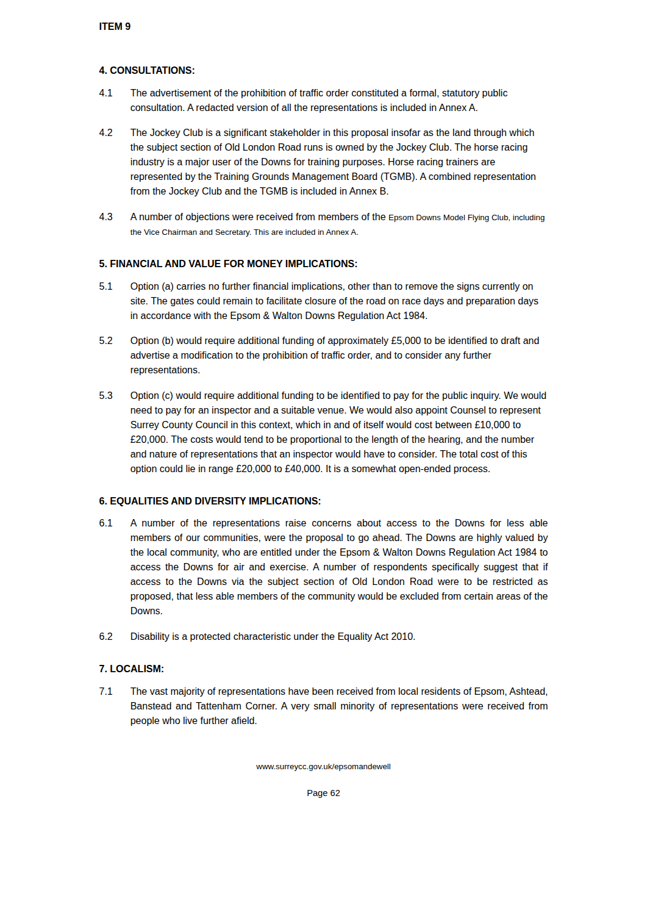ITEM 9
4. CONSULTATIONS:
4.1
The advertisement of the prohibition of traffic order constituted a formal, statutory public consultation. A redacted version of all the representations is included in Annex A.
4.2
The Jockey Club is a significant stakeholder in this proposal insofar as the land through which the subject section of Old London Road runs is owned by the Jockey Club. The horse racing industry is a major user of the Downs for training purposes. Horse racing trainers are represented by the Training Grounds Management Board (TGMB). A combined representation from the Jockey Club and the TGMB is included in Annex B.
4.3
A number of objections were received from members of the Epsom Downs Model Flying Club, including the Vice Chairman and Secretary. This are included in Annex A.
5. FINANCIAL AND VALUE FOR MONEY IMPLICATIONS:
5.1
Option (a) carries no further financial implications, other than to remove the signs currently on site. The gates could remain to facilitate closure of the road on race days and preparation days in accordance with the Epsom & Walton Downs Regulation Act 1984.
5.2
Option (b) would require additional funding of approximately £5,000 to be identified to draft and advertise a modification to the prohibition of traffic order, and to consider any further representations.
5.3
Option (c) would require additional funding to be identified to pay for the public inquiry. We would need to pay for an inspector and a suitable venue. We would also appoint Counsel to represent Surrey County Council in this context, which in and of itself would cost between £10,000 to £20,000. The costs would tend to be proportional to the length of the hearing, and the number and nature of representations that an inspector would have to consider. The total cost of this option could lie in range £20,000 to £40,000. It is a somewhat open-ended process.
6. EQUALITIES AND DIVERSITY IMPLICATIONS:
6.1
A number of the representations raise concerns about access to the Downs for less able members of our communities, were the proposal to go ahead. The Downs are highly valued by the local community, who are entitled under the Epsom & Walton Downs Regulation Act 1984 to access the Downs for air and exercise. A number of respondents specifically suggest that if access to the Downs via the subject section of Old London Road were to be restricted as proposed, that less able members of the community would be excluded from certain areas of the Downs.
6.2
Disability is a protected characteristic under the Equality Act 2010.
7. LOCALISM:
7.1
The vast majority of representations have been received from local residents of Epsom, Ashtead, Banstead and Tattenham Corner. A very small minority of representations were received from people who live further afield.
www.surreycc.gov.uk/epsomandewell
Page 62